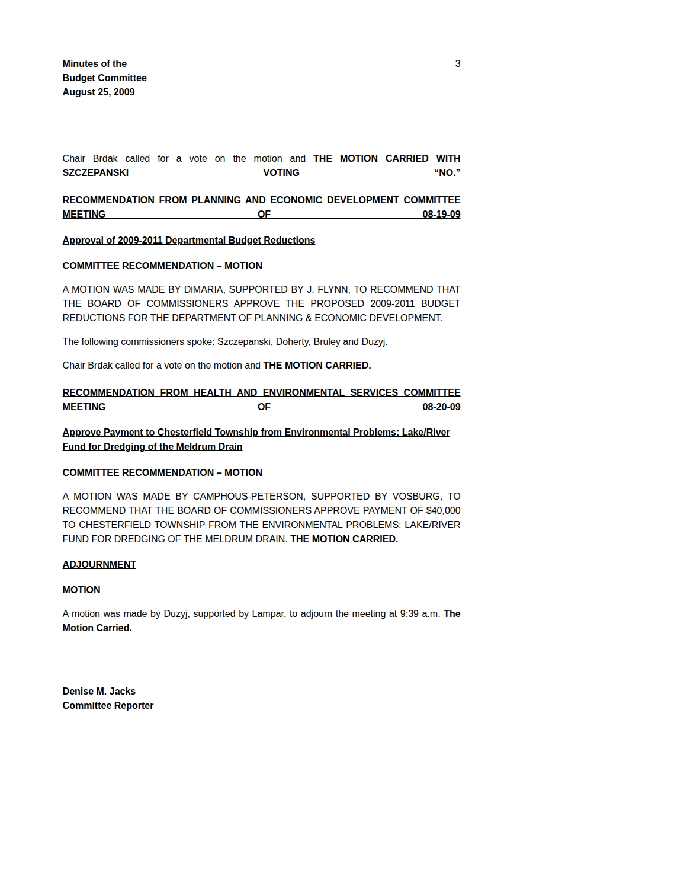3
Minutes of the
Budget Committee
August 25, 2009
Chair Brdak called for a vote on the motion and THE MOTION CARRIED WITH SZCZEPANSKI VOTING “NO.”
RECOMMENDATION FROM PLANNING AND ECONOMIC DEVELOPMENT COMMITTEE MEETING OF 08-19-09
Approval of 2009-2011 Departmental Budget Reductions
COMMITTEE RECOMMENDATION – MOTION
A MOTION WAS MADE BY DiMARIA, SUPPORTED BY J. FLYNN, TO RECOMMEND THAT THE BOARD OF COMMISSIONERS APPROVE THE PROPOSED 2009-2011 BUDGET REDUCTIONS FOR THE DEPARTMENT OF PLANNING & ECONOMIC DEVELOPMENT.
The following commissioners spoke: Szczepanski, Doherty, Bruley and Duzyj.
Chair Brdak called for a vote on the motion and THE MOTION CARRIED.
RECOMMENDATION FROM HEALTH AND ENVIRONMENTAL SERVICES COMMITTEE MEETING OF 08-20-09
Approve Payment to Chesterfield Township from Environmental Problems: Lake/River Fund for Dredging of the Meldrum Drain
COMMITTEE RECOMMENDATION – MOTION
A MOTION WAS MADE BY CAMPHOUS-PETERSON, SUPPORTED BY VOSBURG, TO RECOMMEND THAT THE BOARD OF COMMISSIONERS APPROVE PAYMENT OF $40,000 TO CHESTERFIELD TOWNSHIP FROM THE ENVIRONMENTAL PROBLEMS: LAKE/RIVER FUND FOR DREDGING OF THE MELDRUM DRAIN. THE MOTION CARRIED.
ADJOURNMENT
MOTION
A motion was made by Duzyj, supported by Lampar, to adjourn the meeting at 9:39 a.m. The Motion Carried.
Denise M. Jacks
Committee Reporter